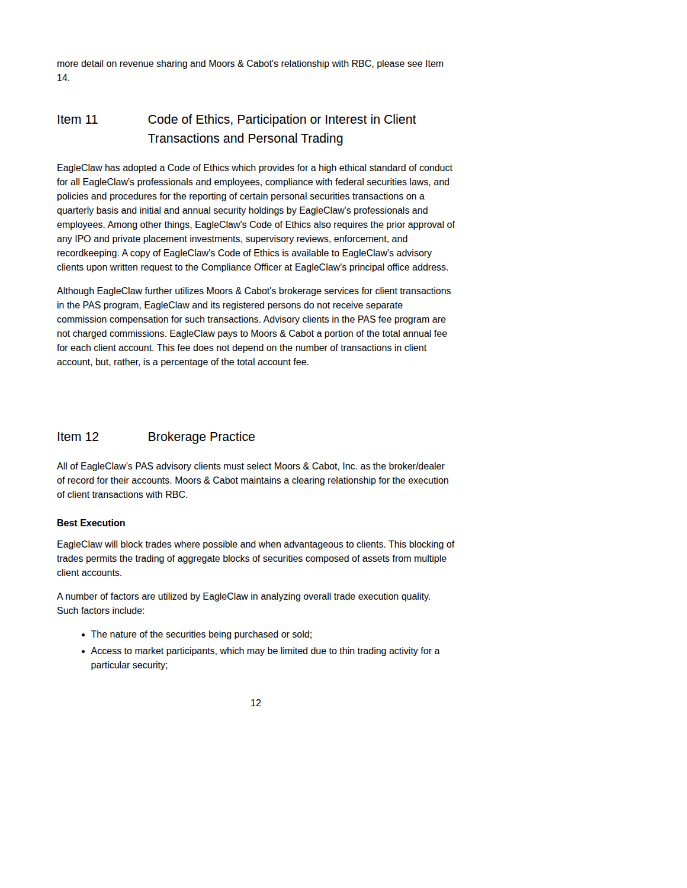more detail on revenue sharing and Moors & Cabot's relationship with RBC, please see Item 14.
Item 11 Code of Ethics, Participation or Interest in Client Transactions and Personal Trading
EagleClaw has adopted a Code of Ethics which provides for a high ethical standard of conduct for all EagleClaw's professionals and employees, compliance with federal securities laws, and policies and procedures for the reporting of certain personal securities transactions on a quarterly basis and initial and annual security holdings by EagleClaw's professionals and employees. Among other things, EagleClaw's Code of Ethics also requires the prior approval of any IPO and private placement investments, supervisory reviews, enforcement, and recordkeeping. A copy of EagleClaw's Code of Ethics is available to EagleClaw's advisory clients upon written request to the Compliance Officer at EagleClaw's principal office address.
Although EagleClaw further utilizes Moors & Cabot's brokerage services for client transactions in the PAS program, EagleClaw and its registered persons do not receive separate commission compensation for such transactions. Advisory clients in the PAS fee program are not charged commissions. EagleClaw pays to Moors & Cabot a portion of the total annual fee for each client account. This fee does not depend on the number of transactions in client account, but, rather, is a percentage of the total account fee.
Item 12 Brokerage Practice
All of EagleClaw’s PAS advisory clients must select Moors & Cabot, Inc. as the broker/dealer of record for their accounts. Moors & Cabot maintains a clearing relationship for the execution of client transactions with RBC.
Best Execution
EagleClaw will block trades where possible and when advantageous to clients. This blocking of trades permits the trading of aggregate blocks of securities composed of assets from multiple client accounts.
A number of factors are utilized by EagleClaw in analyzing overall trade execution quality. Such factors include:
The nature of the securities being purchased or sold;
Access to market participants, which may be limited due to thin trading activity for a particular security;
12